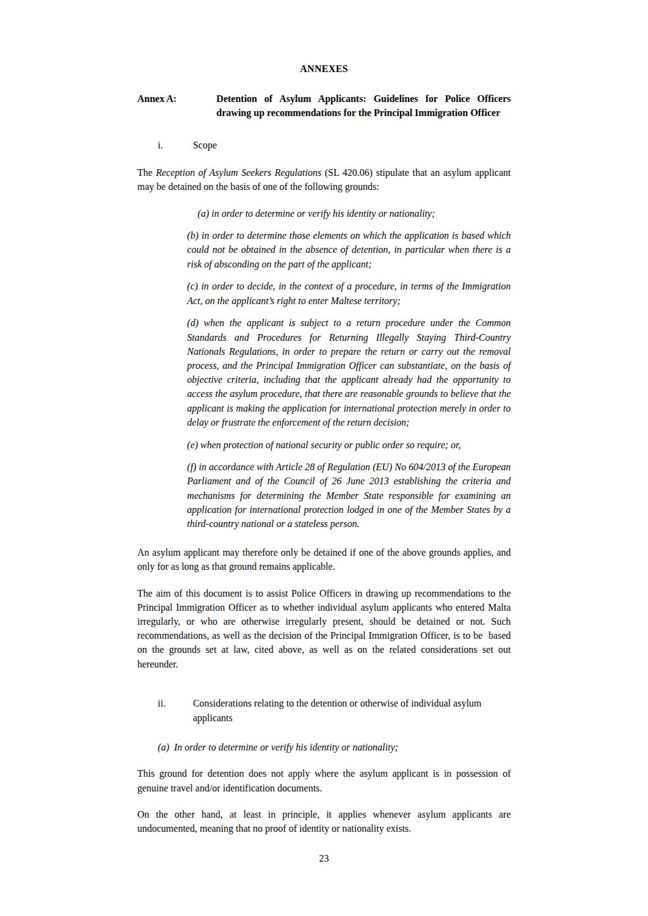ANNEXES
Annex A:
Detention of Asylum Applicants: Guidelines for Police Officers drawing up recommendations for the Principal Immigration Officer
i.
Scope
The Reception of Asylum Seekers Regulations (SL 420.06) stipulate that an asylum applicant may be detained on the basis of one of the following grounds:
(a) in order to determine or verify his identity or nationality;
(b) in order to determine those elements on which the application is based which could not be obtained in the absence of detention, in particular when there is a risk of absconding on the part of the applicant;
(c) in order to decide, in the context of a procedure, in terms of the Immigration Act, on the applicant’s right to enter Maltese territory;
(d) when the applicant is subject to a return procedure under the Common Standards and Procedures for Returning Illegally Staying Third-Country Nationals Regulations, in order to prepare the return or carry out the removal process, and the Principal Immigration Officer can substantiate, on the basis of objective criteria, including that the applicant already had the opportunity to access the asylum procedure, that there are reasonable grounds to believe that the applicant is making the application for international protection merely in order to delay or frustrate the enforcement of the return decision;
(e) when protection of national security or public order so require; or,
(f) in accordance with Article 28 of Regulation (EU) No 604/2013 of the European Parliament and of the Council of 26 June 2013 establishing the criteria and mechanisms for determining the Member State responsible for examining an application for international protection lodged in one of the Member States by a third-country national or a stateless person.
An asylum applicant may therefore only be detained if one of the above grounds applies, and only for as long as that ground remains applicable.
The aim of this document is to assist Police Officers in drawing up recommendations to the Principal Immigration Officer as to whether individual asylum applicants who entered Malta irregularly, or who are otherwise irregularly present, should be detained or not. Such recommendations, as well as the decision of the Principal Immigration Officer, is to be based on the grounds set at law, cited above, as well as on the related considerations set out hereunder.
ii.
Considerations relating to the detention or otherwise of individual asylum applicants
(a) In order to determine or verify his identity or nationality;
This ground for detention does not apply where the asylum applicant is in possession of genuine travel and/or identification documents.
On the other hand, at least in principle, it applies whenever asylum applicants are undocumented, meaning that no proof of identity or nationality exists.
23